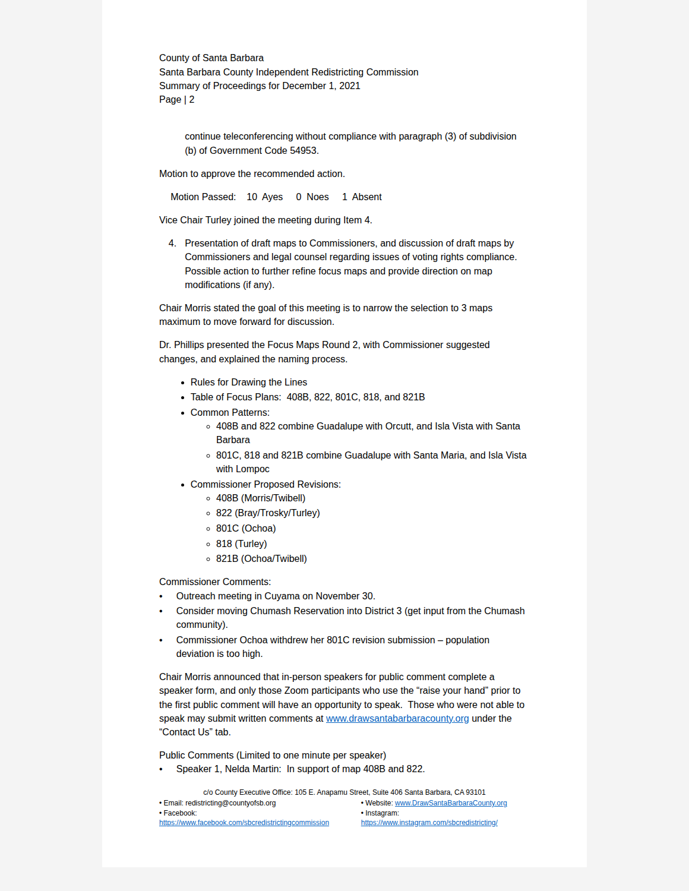County of Santa Barbara
Santa Barbara County Independent Redistricting Commission
Summary of Proceedings for December 1, 2021
Page | 2
continue teleconferencing without compliance with paragraph (3) of subdivision (b) of Government Code 54953.
Motion to approve the recommended action.
Motion Passed: 10 Ayes 0 Noes 1 Absent
Vice Chair Turley joined the meeting during Item 4.
Presentation of draft maps to Commissioners, and discussion of draft maps by Commissioners and legal counsel regarding issues of voting rights compliance. Possible action to further refine focus maps and provide direction on map modifications (if any).
Chair Morris stated the goal of this meeting is to narrow the selection to 3 maps maximum to move forward for discussion.
Dr. Phillips presented the Focus Maps Round 2, with Commissioner suggested changes, and explained the naming process.
Rules for Drawing the Lines
Table of Focus Plans: 408B, 822, 801C, 818, and 821B
Common Patterns:
408B and 822 combine Guadalupe with Orcutt, and Isla Vista with Santa Barbara
801C, 818 and 821B combine Guadalupe with Santa Maria, and Isla Vista with Lompoc
Commissioner Proposed Revisions:
408B (Morris/Twibell)
822 (Bray/Trosky/Turley)
801C (Ochoa)
818 (Turley)
821B (Ochoa/Twibell)
Commissioner Comments:
Outreach meeting in Cuyama on November 30.
Consider moving Chumash Reservation into District 3 (get input from the Chumash community).
Commissioner Ochoa withdrew her 801C revision submission – population deviation is too high.
Chair Morris announced that in-person speakers for public comment complete a speaker form, and only those Zoom participants who use the “raise your hand” prior to the first public comment will have an opportunity to speak. Those who were not able to speak may submit written comments at www.drawsantabarbaracounty.org under the “Contact Us” tab.
Public Comments (Limited to one minute per speaker)
Speaker 1, Nelda Martin: In support of map 408B and 822.
c/o County Executive Office: 105 E. Anapamu Street, Suite 406 Santa Barbara, CA 93101
| • Email: redistricting@countyofsb.org | • Website: www.DrawSantaBarbaraCounty.org |
| • Facebook: https://www.facebook.com/sbcredistrictingcommission | • Instagram: https://www.instagram.com/sbcredistricting/ |